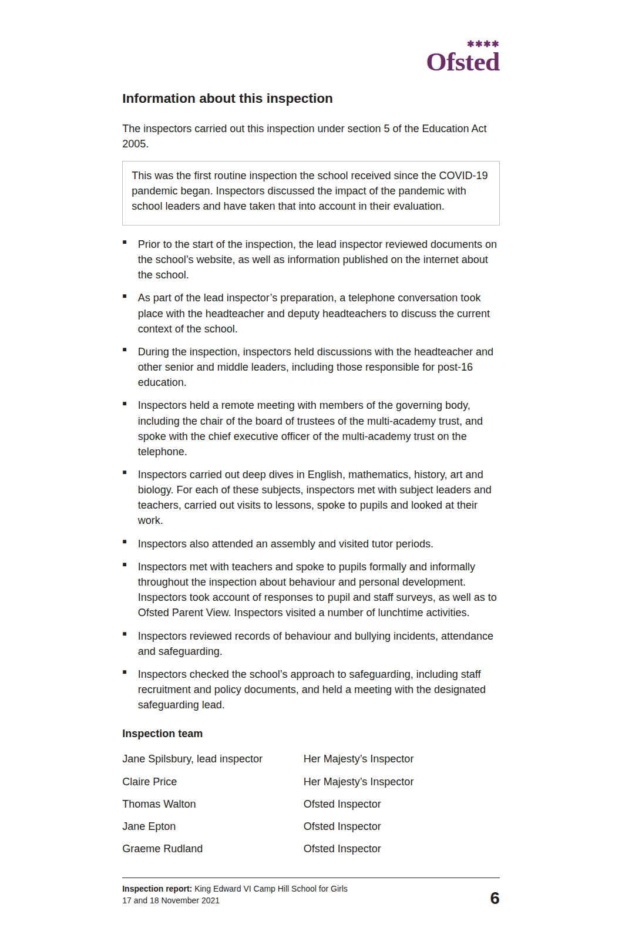✱✱✱✱
Ofsted
Information about this inspection
The inspectors carried out this inspection under section 5 of the Education Act 2005.
This was the first routine inspection the school received since the COVID-19 pandemic began. Inspectors discussed the impact of the pandemic with school leaders and have taken that into account in their evaluation.
Prior to the start of the inspection, the lead inspector reviewed documents on the school’s website, as well as information published on the internet about the school.
As part of the lead inspector’s preparation, a telephone conversation took place with the headteacher and deputy headteachers to discuss the current context of the school.
During the inspection, inspectors held discussions with the headteacher and other senior and middle leaders, including those responsible for post-16 education.
Inspectors held a remote meeting with members of the governing body, including the chair of the board of trustees of the multi-academy trust, and spoke with the chief executive officer of the multi-academy trust on the telephone.
Inspectors carried out deep dives in English, mathematics, history, art and biology. For each of these subjects, inspectors met with subject leaders and teachers, carried out visits to lessons, spoke to pupils and looked at their work.
Inspectors also attended an assembly and visited tutor periods.
Inspectors met with teachers and spoke to pupils formally and informally throughout the inspection about behaviour and personal development. Inspectors took account of responses to pupil and staff surveys, as well as to Ofsted Parent View. Inspectors visited a number of lunchtime activities.
Inspectors reviewed records of behaviour and bullying incidents, attendance and safeguarding.
Inspectors checked the school’s approach to safeguarding, including staff recruitment and policy documents, and held a meeting with the designated safeguarding lead.
Inspection team
| Jane Spilsbury, lead inspector | Her Majesty’s Inspector |
| Claire Price | Her Majesty’s Inspector |
| Thomas Walton | Ofsted Inspector |
| Jane Epton | Ofsted Inspector |
| Graeme Rudland | Ofsted Inspector |
Inspection report: King Edward VI Camp Hill School for Girls
17 and 18 November 2021
6